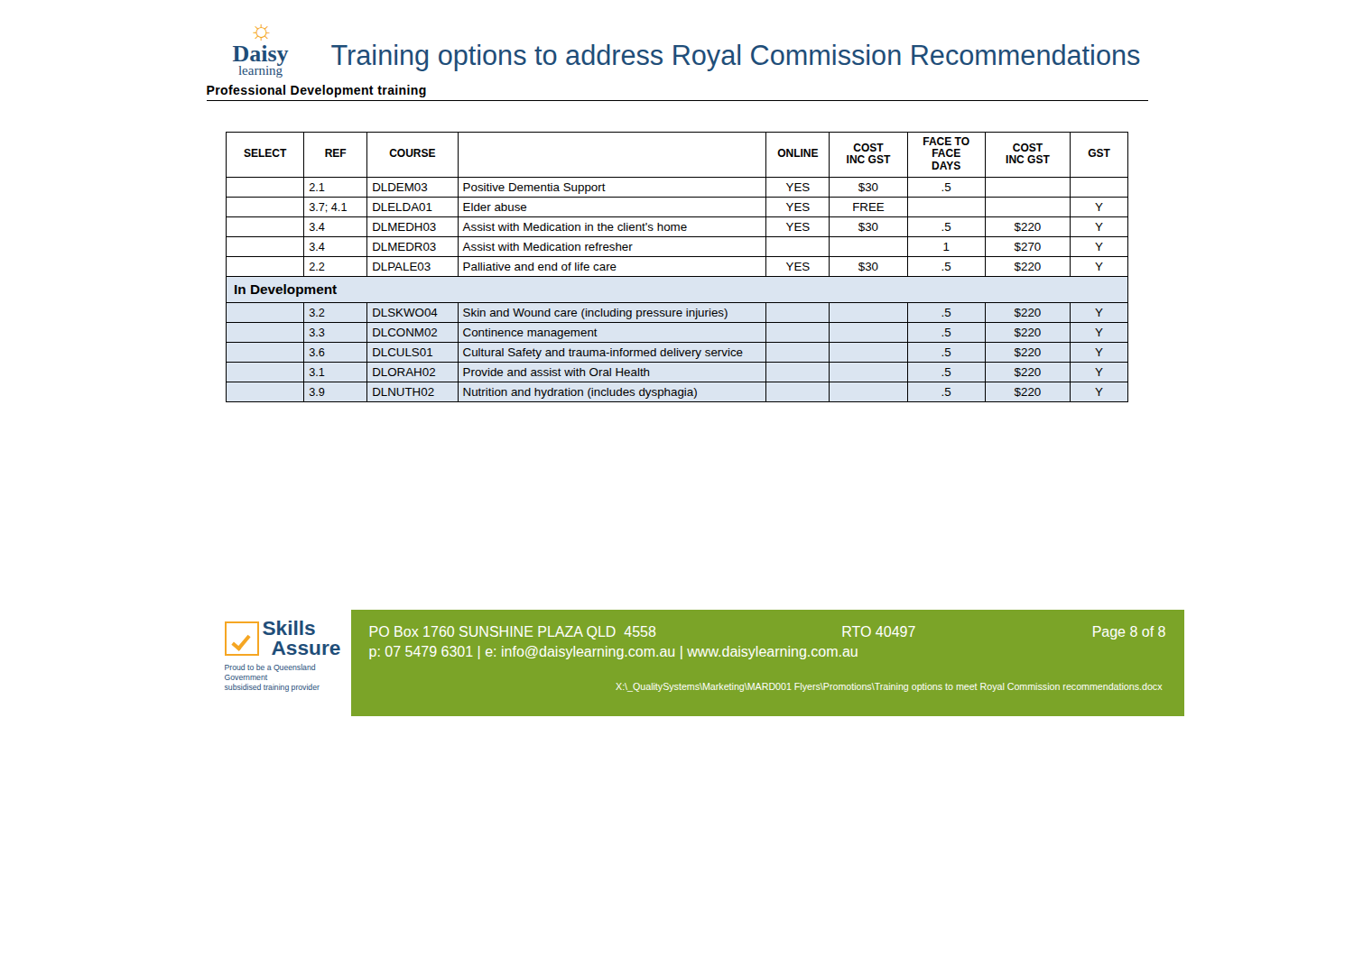☼
Daisy
learning
Training options to address Royal Commission Recommendations
Professional Development training
| SELECT | REF | COURSE | | ONLINE | COST INC GST | FACE TO FACE DAYS | COST INC GST | GST |
| --- | --- | --- | --- | --- | --- | --- | --- | --- |
| | 2.1 | DLDEM03 | Positive Dementia Support | YES | $30 | .5 | | |
| | 3.7; 4.1 | DLELDA01 | Elder abuse | YES | FREE | | | Y |
| | 3.4 | DLMEDH03 | Assist with Medication in the client's home | YES | $30 | .5 | $220 | Y |
| | 3.4 | DLMEDR03 | Assist with Medication refresher | | | 1 | $270 | Y |
| | 2.2 | DLPALE03 | Palliative and end of life care | YES | $30 | .5 | $220 | Y |
| In Development |
| | 3.2 | DLSKWO04 | Skin and Wound care (including pressure injuries) | | | .5 | $220 | Y |
| | 3.3 | DLCONM02 | Continence management | | | .5 | $220 | Y |
| | 3.6 | DLCULS01 | Cultural Safety and trauma-informed delivery service | | | .5 | $220 | Y |
| | 3.1 | DLORAH02 | Provide and assist with Oral Health | | | .5 | $220 | Y |
| | 3.9 | DLNUTH02 | Nutrition and hydration (includes dysphagia) | | | .5 | $220 | Y |
Skills Assure
Proud to be a Queensland Government
subsidised training provider
PO Box 1760 SUNSHINE PLAZA QLD 4558 RTO 40497 Page 8 of 8
p: 07 5479 6301 | e: info@daisylearning.com.au | www.daisylearning.com.au
X:\_QualitySystems\Marketing\MARD001 Flyers\Promotions\Training options to meet Royal Commission recommendations.docx